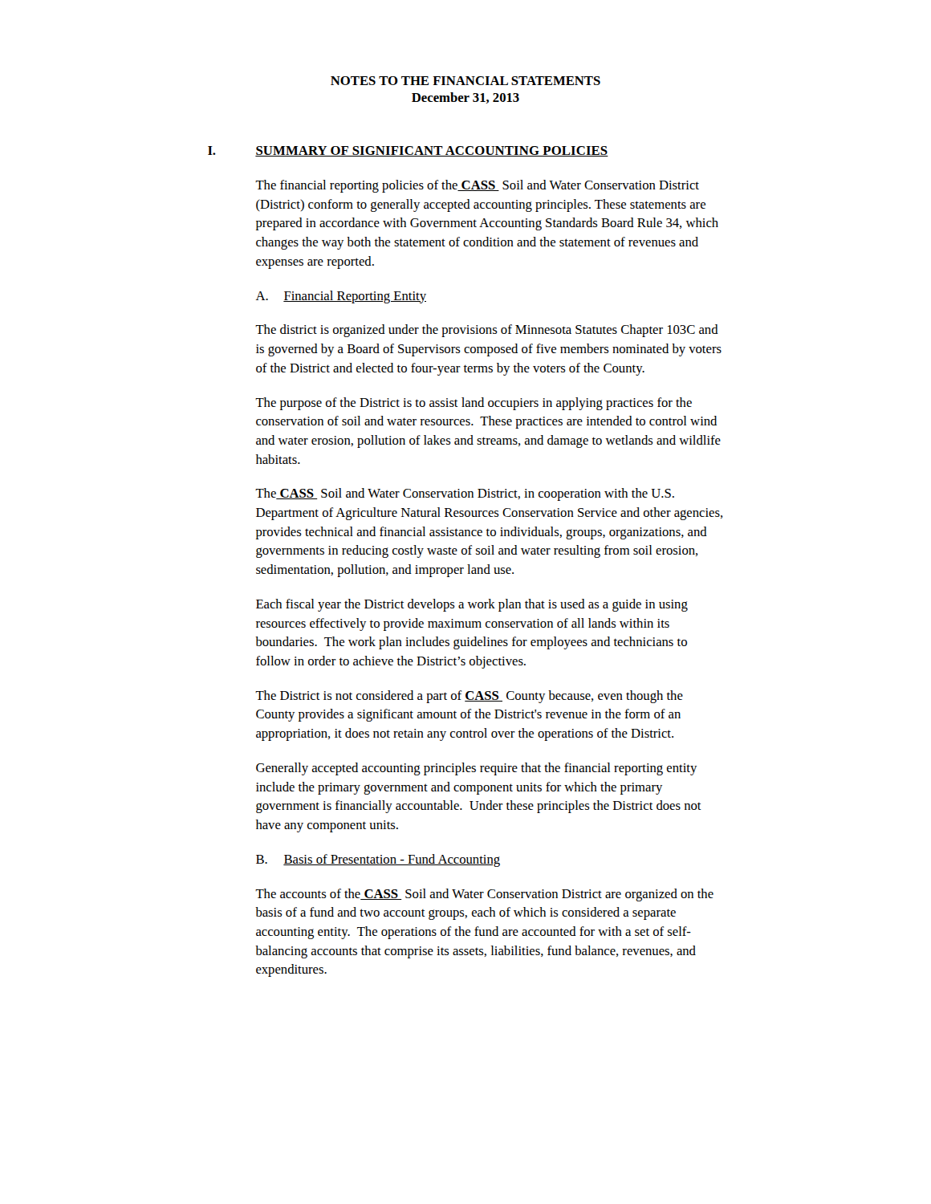NOTES TO THE FINANCIAL STATEMENTS December 31, 2013
I.
SUMMARY OF SIGNIFICANT ACCOUNTING POLICIES
The financial reporting policies of the CASS Soil and Water Conservation District (District) conform to generally accepted accounting principles. These statements are prepared in accordance with Government Accounting Standards Board Rule 34, which changes the way both the statement of condition and the statement of revenues and expenses are reported.
A.
Financial Reporting Entity
The district is organized under the provisions of Minnesota Statutes Chapter 103C and is governed by a Board of Supervisors composed of five members nominated by voters of the District and elected to four-year terms by the voters of the County.
The purpose of the District is to assist land occupiers in applying practices for the conservation of soil and water resources. These practices are intended to control wind and water erosion, pollution of lakes and streams, and damage to wetlands and wildlife habitats.
The CASS Soil and Water Conservation District, in cooperation with the U.S. Department of Agriculture Natural Resources Conservation Service and other agencies, provides technical and financial assistance to individuals, groups, organizations, and governments in reducing costly waste of soil and water resulting from soil erosion, sedimentation, pollution, and improper land use.
Each fiscal year the District develops a work plan that is used as a guide in using resources effectively to provide maximum conservation of all lands within its boundaries. The work plan includes guidelines for employees and technicians to follow in order to achieve the District’s objectives.
The District is not considered a part of CASS County because, even though the County provides a significant amount of the District's revenue in the form of an appropriation, it does not retain any control over the operations of the District.
Generally accepted accounting principles require that the financial reporting entity include the primary government and component units for which the primary government is financially accountable. Under these principles the District does not have any component units.
B.
Basis of Presentation - Fund Accounting
The accounts of the CASS Soil and Water Conservation District are organized on the basis of a fund and two account groups, each of which is considered a separate accounting entity. The operations of the fund are accounted for with a set of self-balancing accounts that comprise its assets, liabilities, fund balance, revenues, and expenditures.